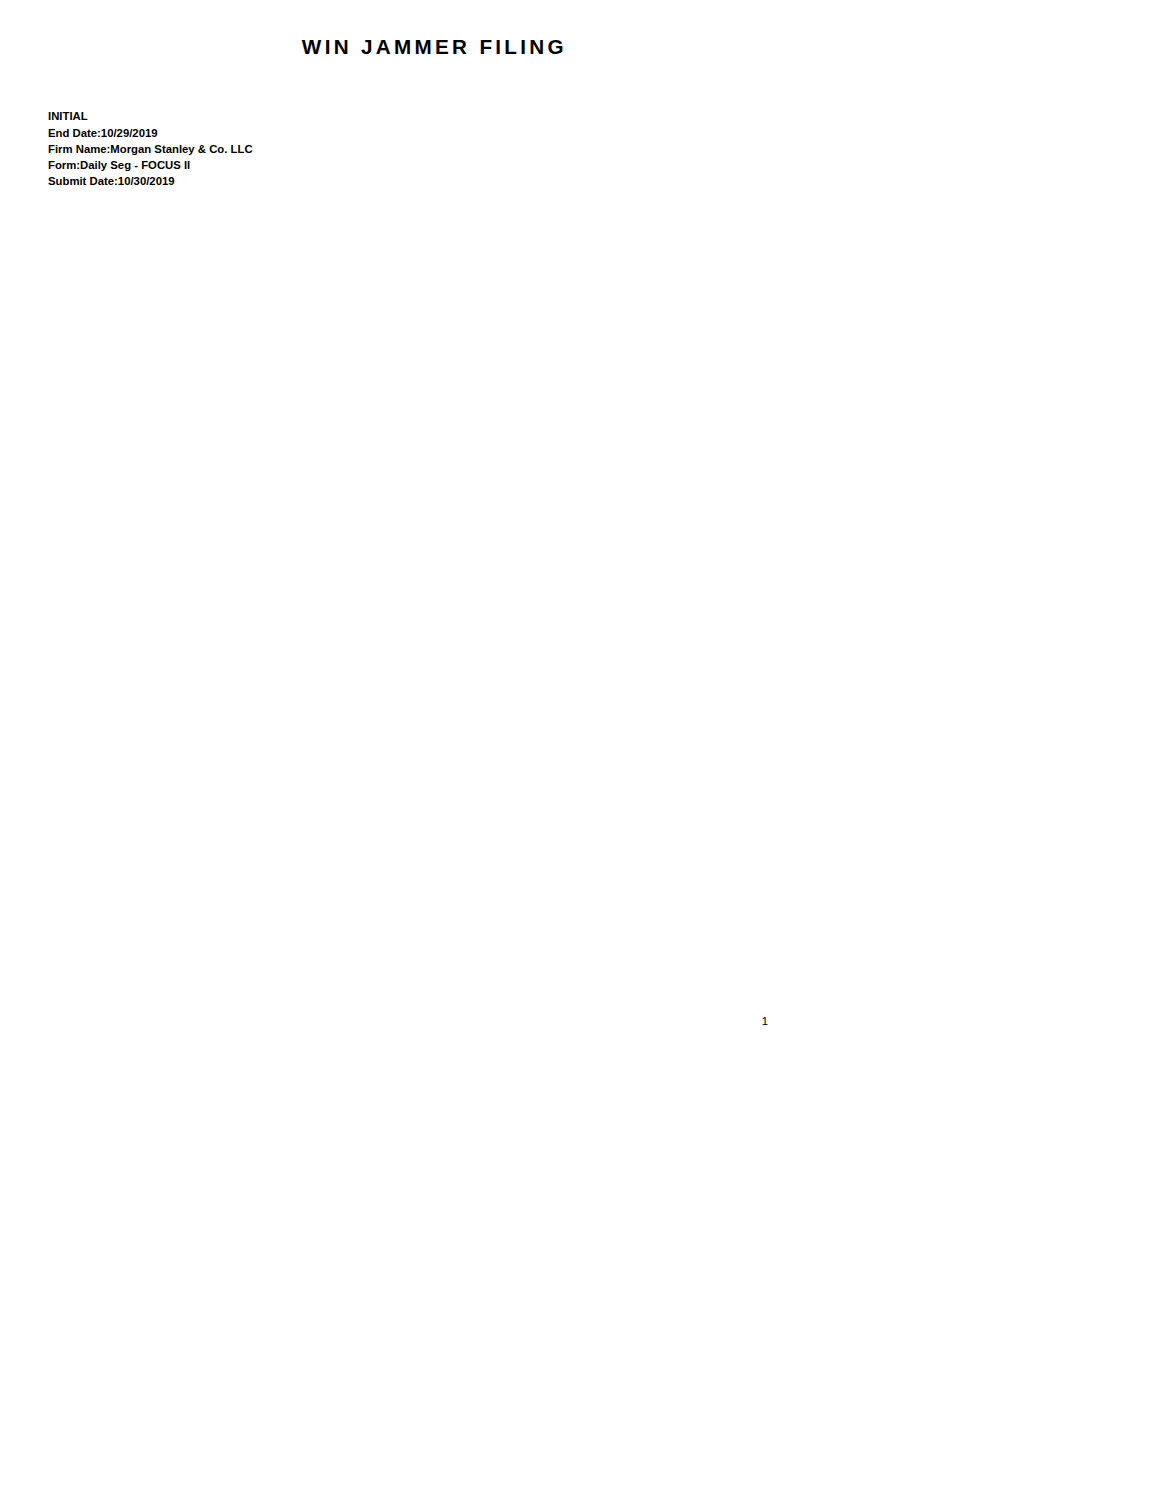WIN JAMMER FILING
INITIAL
End Date:10/29/2019
Firm Name:Morgan Stanley & Co. LLC
Form:Daily Seg - FOCUS II
Submit Date:10/30/2019
1